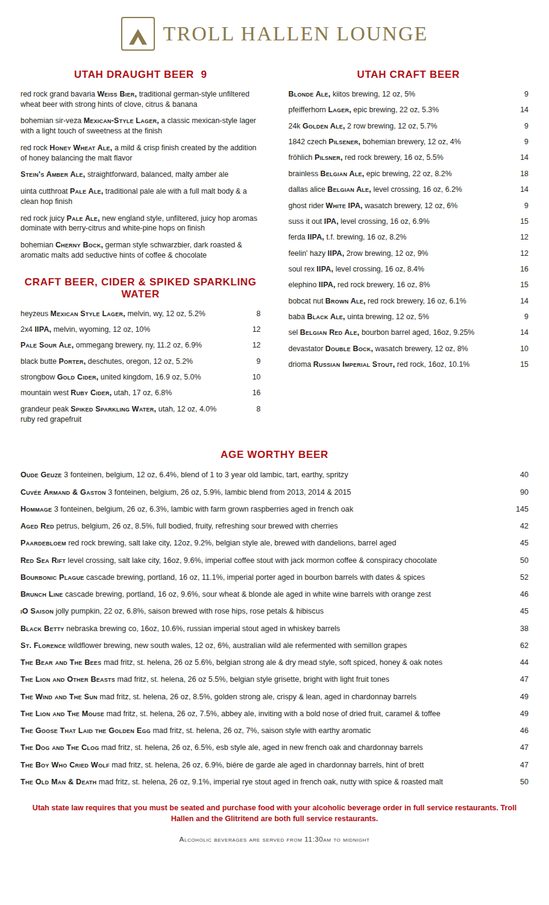Troll Hallen Lounge
Utah Draught Beer 9
red rock grand bavaria Weiss Bier, traditional german-style unfiltered wheat beer with strong hints of clove, citrus & banana
bohemian sir-veza Mexican-Style Lager, a classic mexican-style lager with a light touch of sweetness at the finish
red rock Honey Wheat Ale, a mild & crisp finish created by the addition of honey balancing the malt flavor
Stein's Amber Ale, straightforward, balanced, malty amber ale
uinta cutthroat Pale Ale, traditional pale ale with a full malt body & a clean hop finish
red rock juicy Pale Ale, new england style, unfiltered, juicy hop aromas dominate with berry-citrus and white-pine hops on finish
bohemian Cherny Bock, german style schwarzbier, dark roasted & aromatic malts add seductive hints of coffee & chocolate
Craft Beer, Cider & Spiked Sparkling Water
heyzeus Mexican Style Lager, melvin, wy, 12 oz, 5.2% 8
2x4 IIPA, melvin, wyoming, 12 oz, 10% 12
Pale Sour Ale, ommegang brewery, ny, 11.2 oz, 6.9% 12
black butte Porter, deschutes, oregon, 12 oz, 5.2% 9
strongbow Gold Cider, united kingdom, 16.9 oz, 5.0% 10
mountain west Ruby Cider, utah, 17 oz, 6.8% 16
grandeur peak Spiked Sparkling Water, utah, 12 oz, 4.0%
ruby red grapefruit 8
Utah Craft Beer
Blonde Ale, kiitos brewing, 12 oz, 5% 9
pfeifferhorn Lager, epic brewing, 22 oz, 5.3% 14
24k Golden Ale, 2 row brewing, 12 oz, 5.7% 9
1842 czech Pilsener, bohemian brewery, 12 oz, 4% 9
fröhlich Pilsner, red rock brewery, 16 oz, 5.5% 14
brainless Belgian Ale, epic brewing, 22 oz, 8.2% 18
dallas alice Belgian Ale, level crossing, 16 oz, 6.2% 14
ghost rider White IPA, wasatch brewery, 12 oz, 6% 9
suss it out IPA, level crossing, 16 oz, 6.9% 15
ferda IIPA, t.f. brewing, 16 oz, 8.2% 12
feelin' hazy IIPA, 2row brewing, 12 oz, 9% 12
soul rex IIPA, level crossing, 16 oz, 8.4% 16
elephino IIPA, red rock brewery, 16 oz, 8% 15
bobcat nut Brown Ale, red rock brewery, 16 oz, 6.1% 14
baba Black Ale, uinta brewing, 12 oz, 5% 9
sel Belgian Red Ale, bourbon barrel aged, 16oz, 9.25% 14
devastator Double Bock, wasatch brewery, 12 oz, 8% 10
drioma Russian Imperial Stout, red rock, 16oz, 10.1% 15
Age Worthy Beer
Oude Geuze 3 fonteinen, belgium, 12 oz, 6.4%, blend of 1 to 3 year old lambic, tart, earthy, spritzy 40
Cuvée Armand & Gaston 3 fonteinen, belgium, 26 oz, 5.9%, lambic blend from 2013, 2014 & 201590
Hommage 3 fonteinen, belgium, 26 oz, 6.3%, lambic with farm grown raspberries aged in french oak 145
Aged Red petrus, belgium, 26 oz, 8.5%, full bodied, fruity, refreshing sour brewed with cherries 42
Paardebloem red rock brewing, salt lake city, 12oz, 9.2%, belgian style ale, brewed with dandelions, barrel aged 45
Red Sea Rift level crossing, salt lake city, 16oz, 9.6%, imperial coffee stout with jack mormon coffee & conspiracy chocolate 50
Bourbonic Plague cascade brewing, portland, 16 oz, 11.1%, imperial porter aged in bourbon barrels with dates & spices 52
Brunch Line cascade brewing, portland, 16 oz, 9.6%, sour wheat & blonde ale aged in white wine barrels with orange zest 46
iO Saison jolly pumpkin, 22 oz, 6.8%, saison brewed with rose hips, rose petals & hibiscus 45
Black Betty nebraska brewing co, 16oz, 10.6%, russian imperial stout aged in whiskey barrels 38
St. Florence wildflower brewing, new south wales, 12 oz, 6%, australian wild ale refermented with semillon grapes 62
The Bear and The Bees mad fritz, st. helena, 26 oz 5.6%, belgian strong ale & dry mead style, soft spiced, honey & oak notes 44
The Lion and Other Beasts mad fritz, st. helena, 26 oz 5.5%, belgian style grisette, bright with light fruit tones 47
The Wind and The Sun mad fritz, st. helena, 26 oz, 8.5%, golden strong ale, crispy & lean, aged in chardonnay barrels 49
The Lion and The Mouse mad fritz, st. helena, 26 oz, 7.5%, abbey ale, inviting with a bold nose of dried fruit, caramel & toffee 49
The Goose That Laid the Golden Egg mad fritz, st. helena, 26 oz, 7%, saison style with earthy aromatic 46
The Dog and The Clog mad fritz, st. helena, 26 oz, 6.5%, esb style ale, aged in new french oak and chardonnay barrels 47
The Boy Who Cried Wolf mad fritz, st. helena, 26 oz, 6.9%, biére de garde ale aged in chardonnay barrels, hint of brett 47
The Old Man & Death mad fritz, st. helena, 26 oz, 9.1%, imperial rye stout aged in french oak, nutty with spice & roasted malt 50
Utah state law requires that you must be seated and purchase food with your alcoholic beverage order in full service restaurants. Troll Hallen and the Glitritend are both full service restaurants.
Alcoholic beverages are served from 11:30am to midnight